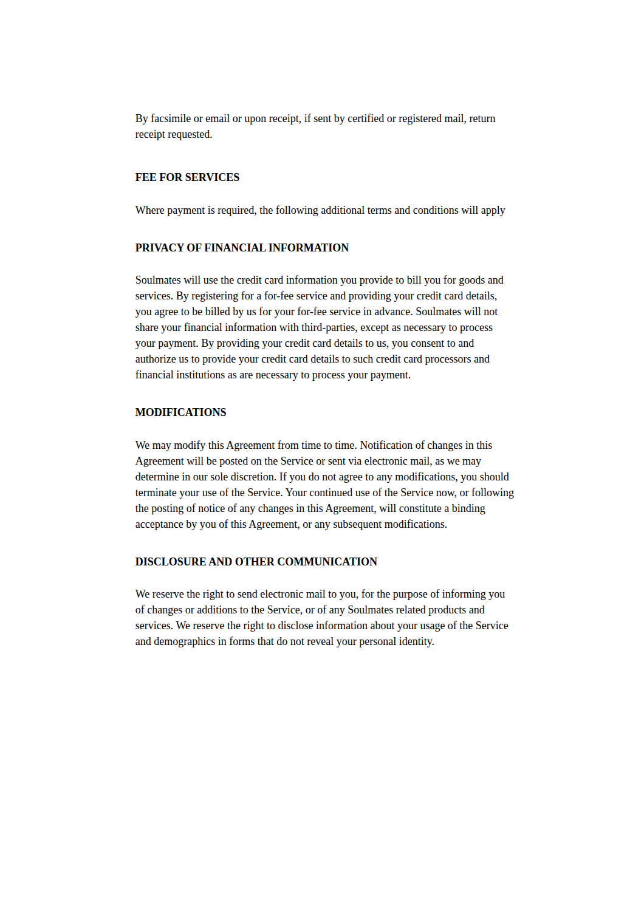By facsimile or email or upon receipt, if sent by certified or registered mail, return receipt requested.
FEE FOR SERVICES
Where payment is required, the following additional terms and conditions will apply
PRIVACY OF FINANCIAL INFORMATION
Soulmates will use the credit card information you provide to bill you for goods and services. By registering for a for-fee service and providing your credit card details, you agree to be billed by us for your for-fee service in advance. Soulmates will not share your financial information with third-parties, except as necessary to process your payment. By providing your credit card details to us, you consent to and authorize us to provide your credit card details to such credit card processors and financial institutions as are necessary to process your payment.
MODIFICATIONS
We may modify this Agreement from time to time. Notification of changes in this Agreement will be posted on the Service or sent via electronic mail, as we may determine in our sole discretion. If you do not agree to any modifications, you should terminate your use of the Service. Your continued use of the Service now, or following the posting of notice of any changes in this Agreement, will constitute a binding acceptance by you of this Agreement, or any subsequent modifications.
DISCLOSURE AND OTHER COMMUNICATION
We reserve the right to send electronic mail to you, for the purpose of informing you of changes or additions to the Service, or of any Soulmates related products and services. We reserve the right to disclose information about your usage of the Service and demographics in forms that do not reveal your personal identity.